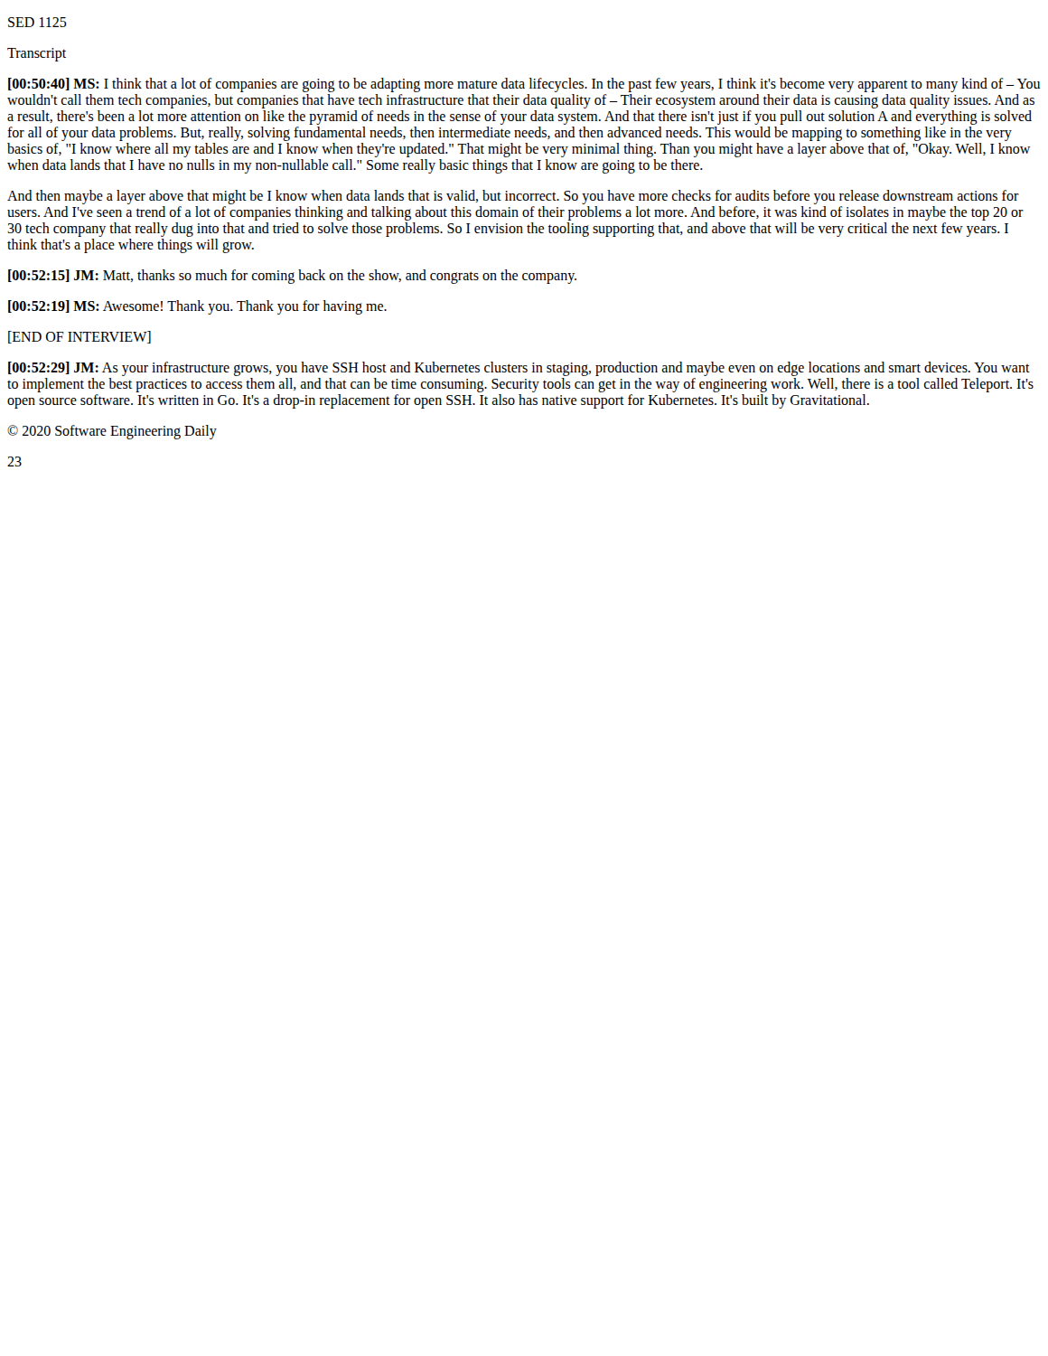SED 1125
Transcript
[00:50:40] MS: I think that a lot of companies are going to be adapting more mature data lifecycles. In the past few years, I think it's become very apparent to many kind of – You wouldn't call them tech companies, but companies that have tech infrastructure that their data quality of – Their ecosystem around their data is causing data quality issues. And as a result, there's been a lot more attention on like the pyramid of needs in the sense of your data system. And that there isn't just if you pull out solution A and everything is solved for all of your data problems. But, really, solving fundamental needs, then intermediate needs, and then advanced needs. This would be mapping to something like in the very basics of, "I know where all my tables are and I know when they're updated." That might be very minimal thing. Than you might have a layer above that of, "Okay. Well, I know when data lands that I have no nulls in my non-nullable call." Some really basic things that I know are going to be there.
And then maybe a layer above that might be I know when data lands that is valid, but incorrect. So you have more checks for audits before you release downstream actions for users. And I've seen a trend of a lot of companies thinking and talking about this domain of their problems a lot more. And before, it was kind of isolates in maybe the top 20 or 30 tech company that really dug into that and tried to solve those problems. So I envision the tooling supporting that, and above that will be very critical the next few years. I think that's a place where things will grow.
[00:52:15] JM: Matt, thanks so much for coming back on the show, and congrats on the company.
[00:52:19] MS: Awesome! Thank you. Thank you for having me.
[END OF INTERVIEW]
[00:52:29] JM: As your infrastructure grows, you have SSH host and Kubernetes clusters in staging, production and maybe even on edge locations and smart devices. You want to implement the best practices to access them all, and that can be time consuming. Security tools can get in the way of engineering work. Well, there is a tool called Teleport. It's open source software. It's written in Go. It's a drop-in replacement for open SSH. It also has native support for Kubernetes. It's built by Gravitational.
© 2020 Software Engineering Daily
23